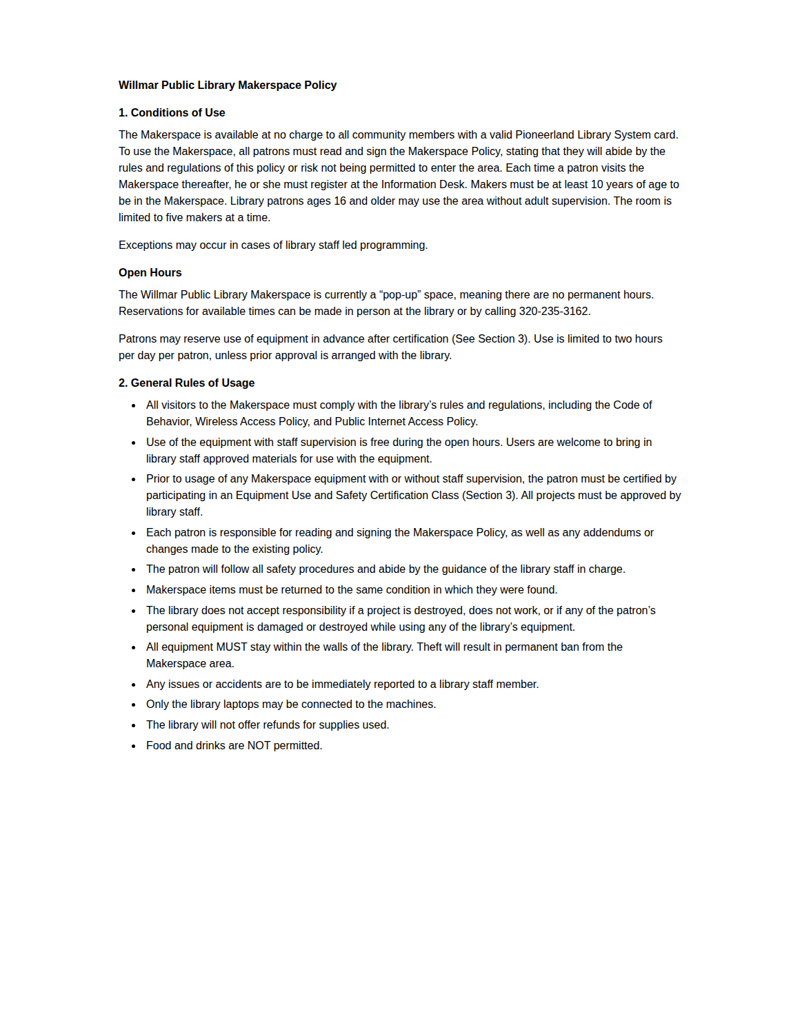Willmar Public Library Makerspace Policy
1. Conditions of Use
The Makerspace is available at no charge to all community members with a valid Pioneerland Library System card. To use the Makerspace, all patrons must read and sign the Makerspace Policy, stating that they will abide by the rules and regulations of this policy or risk not being permitted to enter the area. Each time a patron visits the Makerspace thereafter, he or she must register at the Information Desk. Makers must be at least 10 years of age to be in the Makerspace. Library patrons ages 16 and older may use the area without adult supervision. The room is limited to five makers at a time.
Exceptions may occur in cases of library staff led programming.
Open Hours
The Willmar Public Library Makerspace is currently a “pop-up” space, meaning there are no permanent hours. Reservations for available times can be made in person at the library or by calling 320-235-3162.
Patrons may reserve use of equipment in advance after certification (See Section 3). Use is limited to two hours per day per patron, unless prior approval is arranged with the library.
2. General Rules of Usage
All visitors to the Makerspace must comply with the library’s rules and regulations, including the Code of Behavior, Wireless Access Policy, and Public Internet Access Policy.
Use of the equipment with staff supervision is free during the open hours. Users are welcome to bring in library staff approved materials for use with the equipment.
Prior to usage of any Makerspace equipment with or without staff supervision, the patron must be certified by participating in an Equipment Use and Safety Certification Class (Section 3). All projects must be approved by library staff.
Each patron is responsible for reading and signing the Makerspace Policy, as well as any addendums or changes made to the existing policy.
The patron will follow all safety procedures and abide by the guidance of the library staff in charge.
Makerspace items must be returned to the same condition in which they were found.
The library does not accept responsibility if a project is destroyed, does not work, or if any of the patron’s personal equipment is damaged or destroyed while using any of the library’s equipment.
All equipment MUST stay within the walls of the library. Theft will result in permanent ban from the Makerspace area.
Any issues or accidents are to be immediately reported to a library staff member.
Only the library laptops may be connected to the machines.
The library will not offer refunds for supplies used.
Food and drinks are NOT permitted.